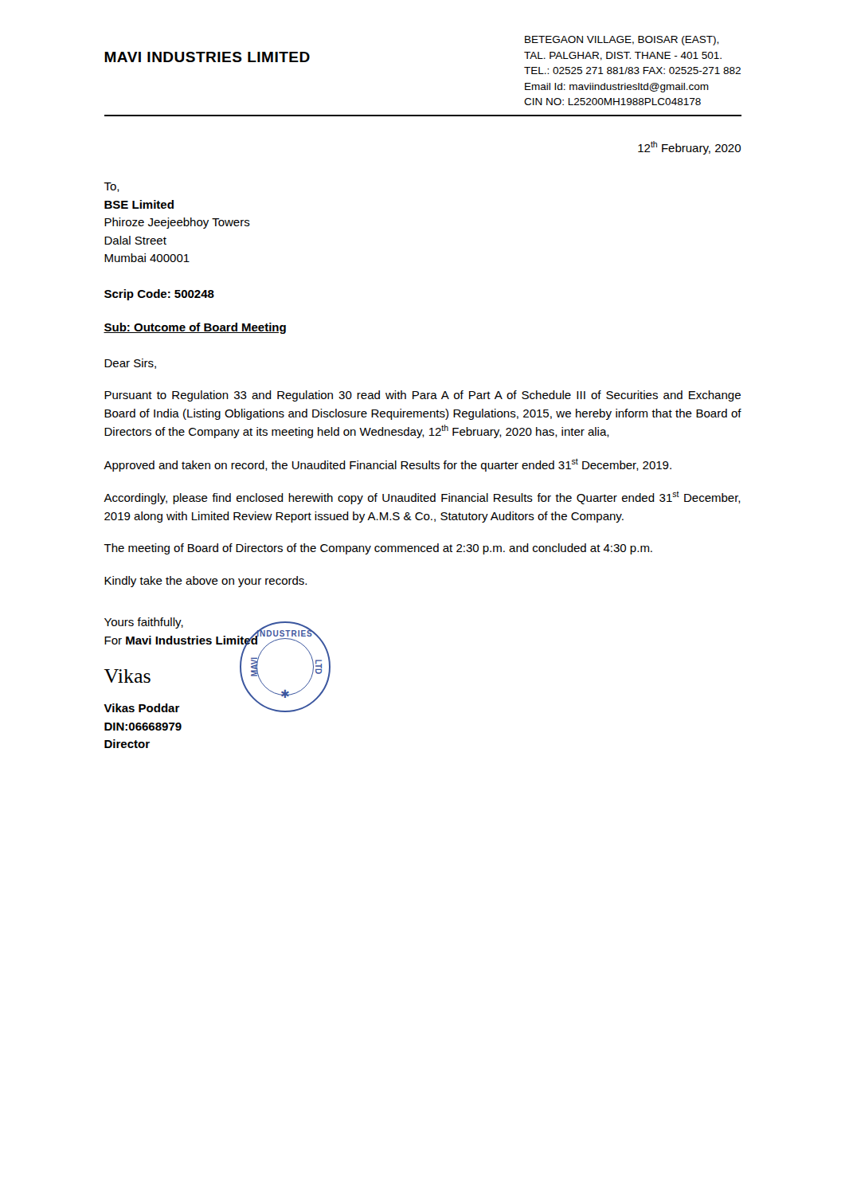MAVI INDUSTRIES LIMITED
BETEGAON VILLAGE, BOISAR (EAST),
TAL. PALGHAR, DIST. THANE - 401 501.
TEL.: 02525 271 881/83 FAX: 02525-271 882
Email Id: maviindustriesltd@gmail.com
CIN NO: L25200MH1988PLC048178
12th February, 2020
To,
BSE Limited
Phiroze Jeejeebhoy Towers
Dalal Street
Mumbai 400001
Scrip Code: 500248
Sub: Outcome of Board Meeting
Dear Sirs,
Pursuant to Regulation 33 and Regulation 30 read with Para A of Part A of Schedule III of Securities and Exchange Board of India (Listing Obligations and Disclosure Requirements) Regulations, 2015, we hereby inform that the Board of Directors of the Company at its meeting held on Wednesday, 12th February, 2020 has, inter alia,
Approved and taken on record, the Unaudited Financial Results for the quarter ended 31st December, 2019.
Accordingly, please find enclosed herewith copy of Unaudited Financial Results for the Quarter ended 31st December, 2019 along with Limited Review Report issued by A.M.S & Co., Statutory Auditors of the Company.
The meeting of Board of Directors of the Company commenced at 2:30 p.m. and concluded at 4:30 p.m.
Kindly take the above on your records.
Yours faithfully,
For Mavi Industries Limited
Vikas
INDUSTRIES
MAVI
LTD
✱
Vikas Poddar
DIN:06668979
Director